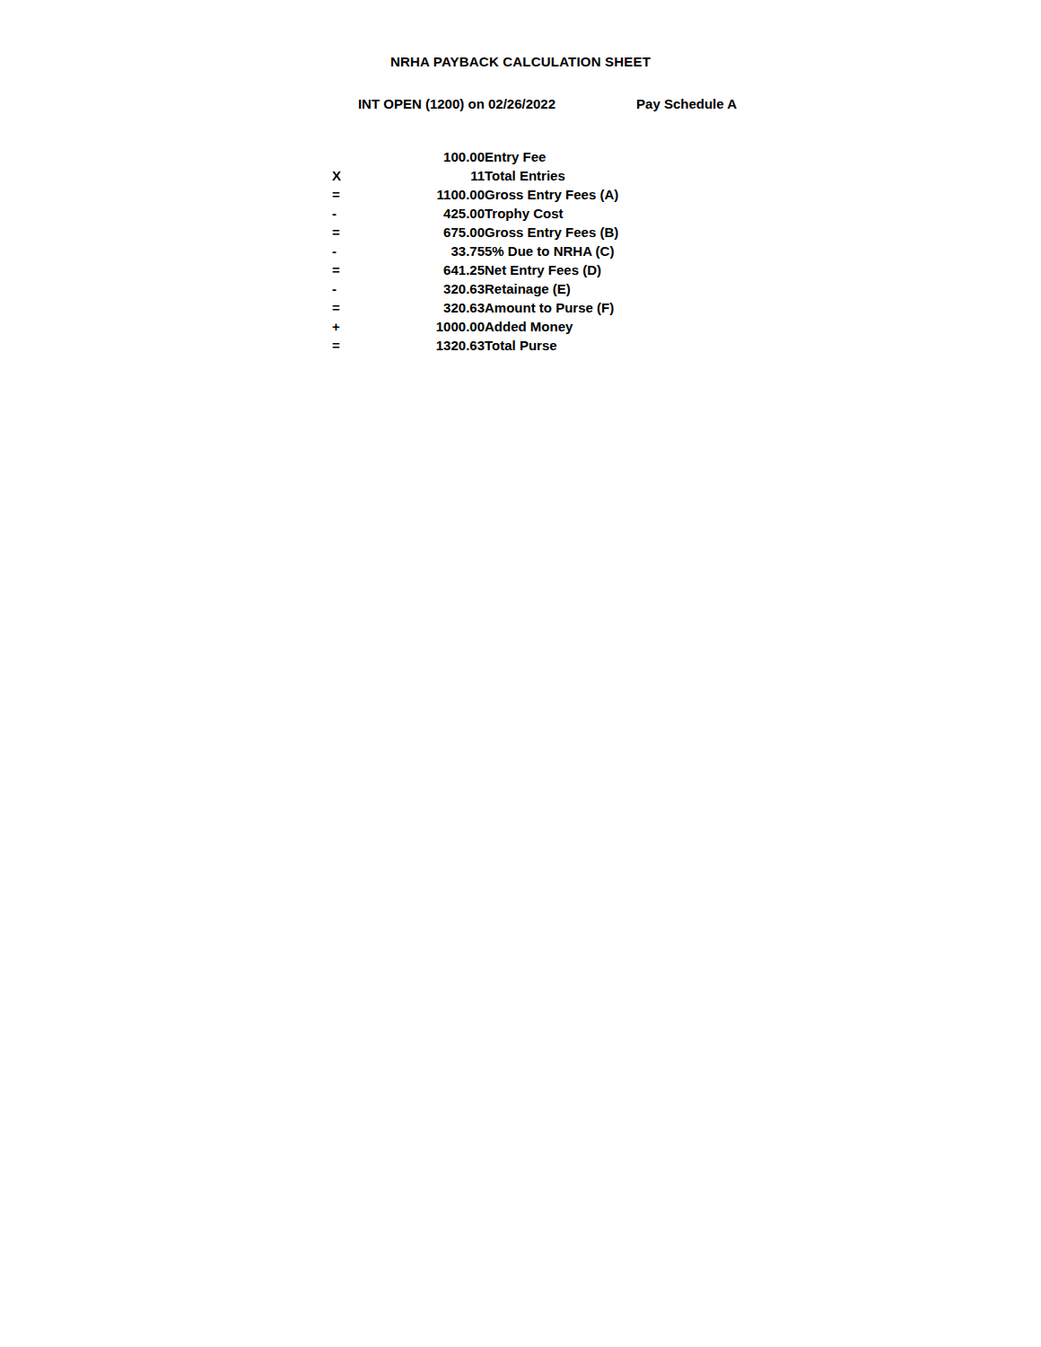NRHA PAYBACK CALCULATION SHEET
INT OPEN (1200) on 02/26/2022 Pay Schedule A
| | 100.00 | Entry Fee |
| X | 11 | Total Entries |
| = | 1100.00 | Gross Entry Fees (A) |
| - | 425.00 | Trophy Cost |
| = | 675.00 | Gross Entry Fees (B) |
| - | 33.75 | 5% Due to NRHA (C) |
| = | 641.25 | Net Entry Fees (D) |
| - | 320.63 | Retainage (E) |
| = | 320.63 | Amount to Purse (F) |
| + | 1000.00 | Added Money |
| = | 1320.63 | Total Purse |